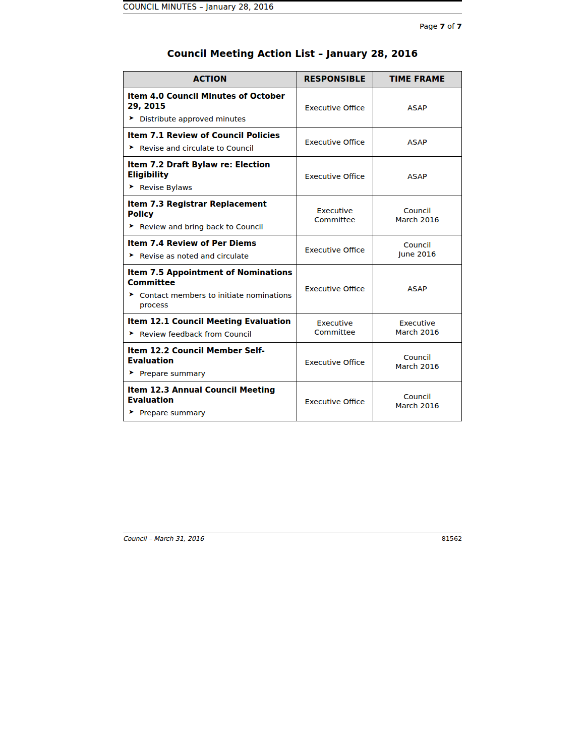COUNCIL MINUTES – January 28, 2016
Page 7 of 7
Council Meeting Action List – January 28, 2016
| ACTION | RESPONSIBLE | TIME FRAME |
| --- | --- | --- |
| Item 4.0 Council Minutes of October 29, 2015 Distribute approved minutes | Executive Office | ASAP |
| Item 7.1 Review of Council Policies Revise and circulate to Council | Executive Office | ASAP |
| Item 7.2 Draft Bylaw re: Election Eligibility Revise Bylaws | Executive Office | ASAP |
| Item 7.3 Registrar Replacement Policy Review and bring back to Council | Executive Committee | Council March 2016 |
| Item 7.4 Review of Per Diems Revise as noted and circulate | Executive Office | Council June 2016 |
| Item 7.5 Appointment of Nominations Committee Contact members to initiate nominations process | Executive Office | ASAP |
| Item 12.1 Council Meeting Evaluation Review feedback from Council | Executive Committee | Executive March 2016 |
| Item 12.2 Council Member Self-Evaluation Prepare summary | Executive Office | Council March 2016 |
| Item 12.3 Annual Council Meeting Evaluation Prepare summary | Executive Office | Council March 2016 |
Council – March 31, 2016 81562